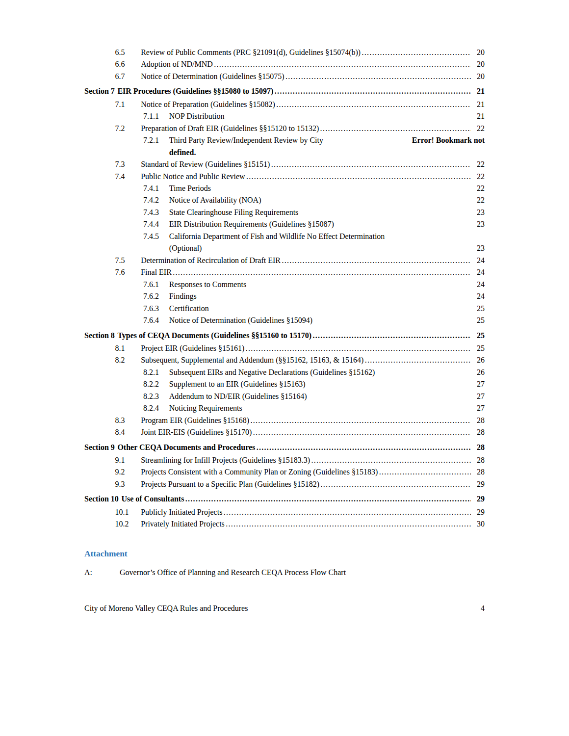6.5 Review of Public Comments (PRC §21091(d), Guidelines §15074(b)) .......................................................................................................................................................... 20
6.6 Adoption of ND/MND .......................................................................................................................................................... 20
6.7 Notice of Determination (Guidelines §15075) .......................................................................................................................................................... 20
Section 7 EIR Procedures (Guidelines §§15080 to 15097) .......................................................................................................................................................... 21
7.1 Notice of Preparation (Guidelines §15082) .......................................................................................................................................................... 21
7.1.1 NOP Distribution .......................................................................................................................................................... 21
7.2 Preparation of Draft EIR (Guidelines §§15120 to 15132) .......................................................................................................................................................... 22
7.2.1 Third Party Review/Independent Review by City .......................................................................................................................................................... Error! Bookmark not
defined.
7.3 Standard of Review (Guidelines §15151) .......................................................................................................................................................... 22
7.4 Public Notice and Public Review .......................................................................................................................................................... 22
7.4.1 Time Periods .......................................................................................................................................................... 22
7.4.2 Notice of Availability (NOA) .......................................................................................................................................................... 22
7.4.3 State Clearinghouse Filing Requirements .......................................................................................................................................................... 23
7.4.4 EIR Distribution Requirements (Guidelines §15087) .......................................................................................................................................................... 23
7.4.5 California Department of Fish and Wildlife No Effect Determination
(Optional) .......................................................................................................................................................... 23
7.5 Determination of Recirculation of Draft EIR .......................................................................................................................................................... 24
7.6 Final EIR .......................................................................................................................................................... 24
7.6.1 Responses to Comments .......................................................................................................................................................... 24
7.6.2 Findings .......................................................................................................................................................... 24
7.6.3 Certification .......................................................................................................................................................... 25
7.6.4 Notice of Determination (Guidelines §15094) .......................................................................................................................................................... 25
Section 8 Types of CEQA Documents (Guidelines §§15160 to 15170) .......................................................................................................................................................... 25
8.1 Project EIR (Guidelines §15161) .......................................................................................................................................................... 25
8.2 Subsequent, Supplemental and Addendum (§§15162, 15163, & 15164) .......................................................................................................................................................... 26
8.2.1 Subsequent EIRs and Negative Declarations (Guidelines §15162) .......................................................................................................................................................... 26
8.2.2 Supplement to an EIR (Guidelines §15163) .......................................................................................................................................................... 27
8.2.3 Addendum to ND/EIR (Guidelines §15164) .......................................................................................................................................................... 27
8.2.4 Noticing Requirements .......................................................................................................................................................... 27
8.3 Program EIR (Guidelines §15168) .......................................................................................................................................................... 28
8.4 Joint EIR-EIS (Guidelines §15170) .......................................................................................................................................................... 28
Section 9 Other CEQA Documents and Procedures .......................................................................................................................................................... 28
9.1 Streamlining for Infill Projects (Guidelines §15183.3) .......................................................................................................................................................... 28
9.2 Projects Consistent with a Community Plan or Zoning (Guidelines §15183) .......................................................................................................................................................... 28
9.3 Projects Pursuant to a Specific Plan (Guidelines §15182) .......................................................................................................................................................... 29
Section 10 Use of Consultants .......................................................................................................................................................... 29
10.1 Publicly Initiated Projects .......................................................................................................................................................... 29
10.2 Privately Initiated Projects .......................................................................................................................................................... 30
Attachment
A: Governor’s Office of Planning and Research CEQA Process Flow Chart
City of Moreno Valley CEQA Rules and Procedures 4